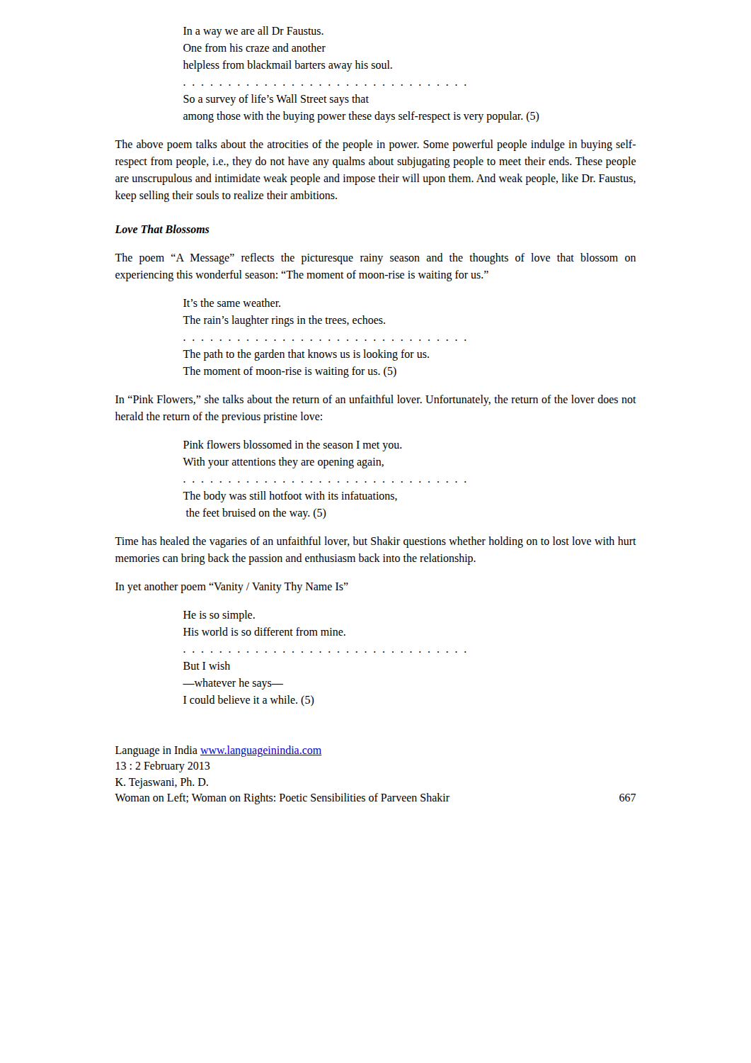In a way we are all Dr Faustus.
One from his craze and another
helpless from blackmail barters away his soul.
. . . . . . . . . . . . . . . . . . . . . . . . . . . . . . . .
So a survey of life’s Wall Street says that
among those with the buying power these days self-respect is very popular. (5)
The above poem talks about the atrocities of the people in power. Some powerful people indulge in buying self-respect from people, i.e., they do not have any qualms about subjugating people to meet their ends. These people are unscrupulous and intimidate weak people and impose their will upon them. And weak people, like Dr. Faustus, keep selling their souls to realize their ambitions.
Love That Blossoms
The poem “A Message” reflects the picturesque rainy season and the thoughts of love that blossom on experiencing this wonderful season: “The moment of moon-rise is waiting for us.”
It’s the same weather.
The rain’s laughter rings in the trees, echoes.
. . . . . . . . . . . . . . . . . . . . . . . . . . . . . . . .
The path to the garden that knows us is looking for us.
The moment of moon-rise is waiting for us. (5)
In “Pink Flowers,” she talks about the return of an unfaithful lover. Unfortunately, the return of the lover does not herald the return of the previous pristine love:
Pink flowers blossomed in the season I met you.
With your attentions they are opening again,
. . . . . . . . . . . . . . . . . . . . . . . . . . . . . . . .
The body was still hotfoot with its infatuations,
the feet bruised on the way. (5)
Time has healed the vagaries of an unfaithful lover, but Shakir questions whether holding on to lost love with hurt memories can bring back the passion and enthusiasm back into the relationship.
In yet another poem “Vanity / Vanity Thy Name Is”
He is so simple.
His world is so different from mine.
. . . . . . . . . . . . . . . . . . . . . . . . . . . . . . . .
But I wish
—whatever he says—
I could believe it a while. (5)
Language in India www.languageinindia.com
13 : 2 February 2013
K. Tejaswani, Ph. D.
Woman on Left; Woman on Rights: Poetic Sensibilities of Parveen Shakir 667